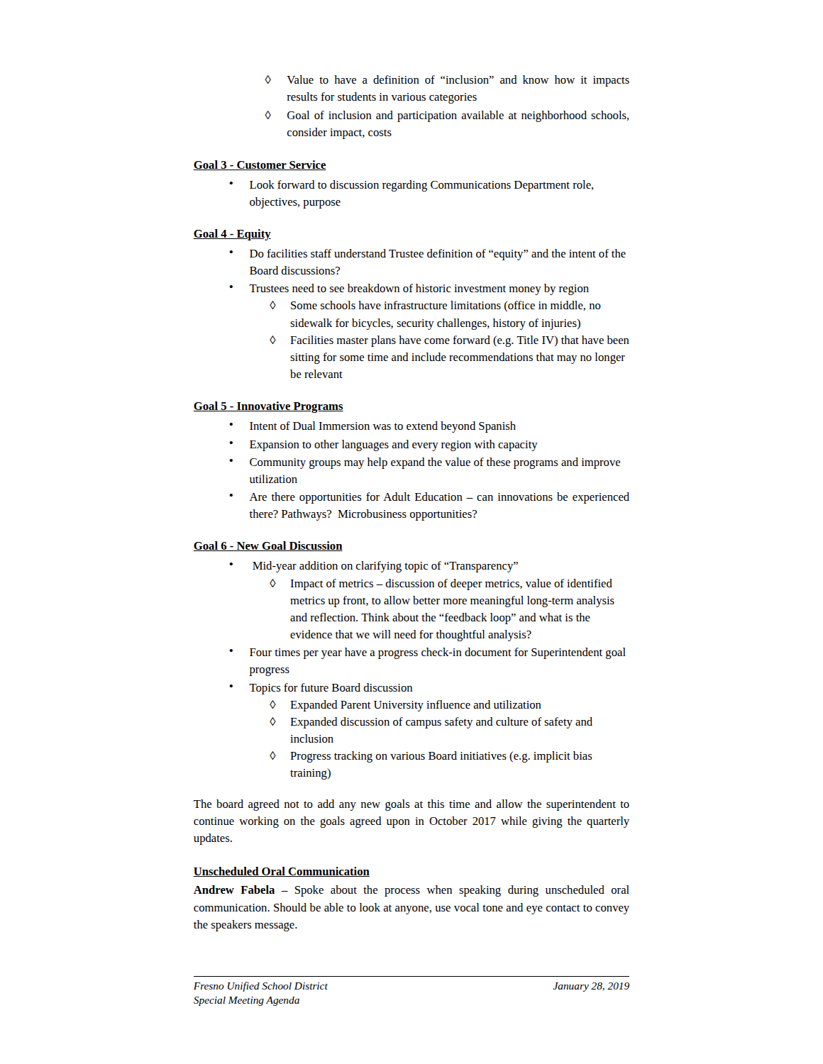Value to have a definition of “inclusion” and know how it impacts results for students in various categories
Goal of inclusion and participation available at neighborhood schools, consider impact, costs
Goal 3 - Customer Service
Look forward to discussion regarding Communications Department role, objectives, purpose
Goal 4 - Equity
Do facilities staff understand Trustee definition of “equity” and the intent of the Board discussions?
Trustees need to see breakdown of historic investment money by region
Some schools have infrastructure limitations (office in middle, no sidewalk for bicycles, security challenges, history of injuries)
Facilities master plans have come forward (e.g. Title IV) that have been sitting for some time and include recommendations that may no longer be relevant
Goal 5 - Innovative Programs
Intent of Dual Immersion was to extend beyond Spanish
Expansion to other languages and every region with capacity
Community groups may help expand the value of these programs and improve utilization
Are there opportunities for Adult Education – can innovations be experienced there? Pathways? Microbusiness opportunities?
Goal 6 - New Goal Discussion
Mid-year addition on clarifying topic of “Transparency”
Impact of metrics – discussion of deeper metrics, value of identified metrics up front, to allow better more meaningful long-term analysis and reflection. Think about the “feedback loop” and what is the evidence that we will need for thoughtful analysis?
Four times per year have a progress check-in document for Superintendent goal progress
Topics for future Board discussion
Expanded Parent University influence and utilization
Expanded discussion of campus safety and culture of safety and inclusion
Progress tracking on various Board initiatives (e.g. implicit bias training)
The board agreed not to add any new goals at this time and allow the superintendent to continue working on the goals agreed upon in October 2017 while giving the quarterly updates.
Unscheduled Oral Communication
Andrew Fabela – Spoke about the process when speaking during unscheduled oral communication. Should be able to look at anyone, use vocal tone and eye contact to convey the speakers message.
Fresno Unified School District
January 28, 2019
Special Meeting Agenda